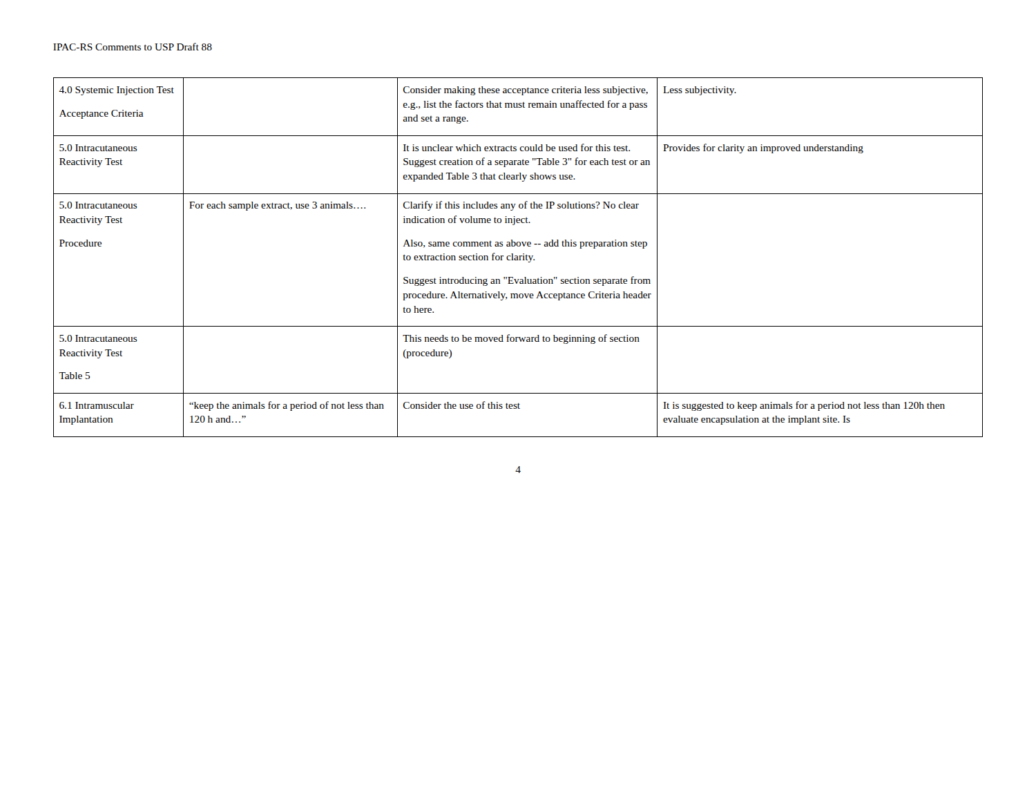IPAC-RS Comments to USP Draft 88
| 4.0 Systemic Injection Test Acceptance Criteria | | Consider making these acceptance criteria less subjective, e.g., list the factors that must remain unaffected for a pass and set a range. | Less subjectivity. |
| 5.0 Intracutaneous Reactivity Test | | It is unclear which extracts could be used for this test. Suggest creation of a separate "Table 3" for each test or an expanded Table 3 that clearly shows use. | Provides for clarity an improved understanding |
| 5.0 Intracutaneous Reactivity Test Procedure | For each sample extract, use 3 animals…. | Clarify if this includes any of the IP solutions? No clear indication of volume to inject. Also, same comment as above -- add this preparation step to extraction section for clarity. Suggest introducing an "Evaluation" section separate from procedure. Alternatively, move Acceptance Criteria header to here. | |
| 5.0 Intracutaneous Reactivity Test Table 5 | | This needs to be moved forward to beginning of section (procedure) | |
| 6.1 Intramuscular Implantation | “keep the animals for a period of not less than 120 h and…” | Consider the use of this test | It is suggested to keep animals for a period not less than 120h then evaluate encapsulation at the implant site. Is |
4